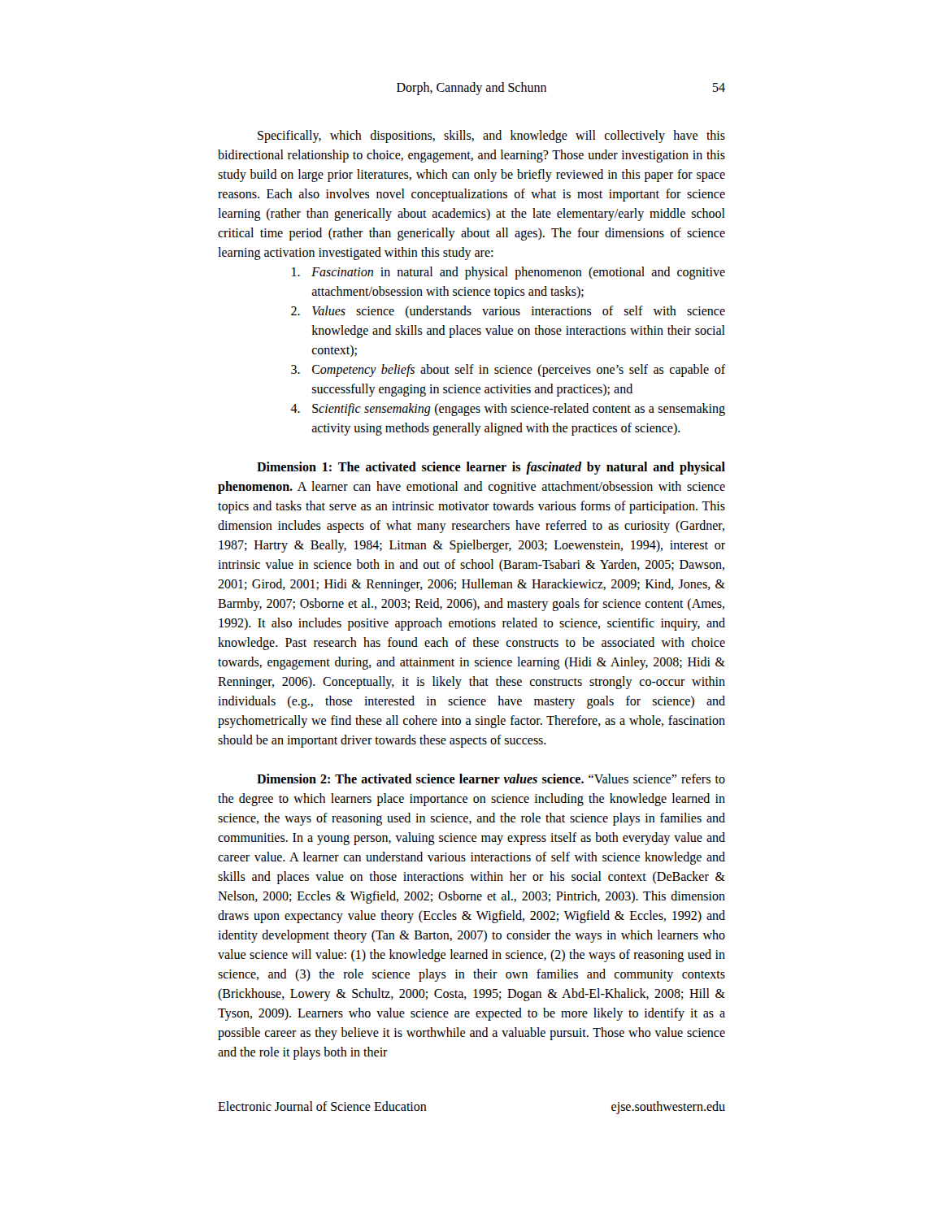Dorph, Cannady and Schunn
54
Specifically, which dispositions, skills, and knowledge will collectively have this bidirectional relationship to choice, engagement, and learning? Those under investigation in this study build on large prior literatures, which can only be briefly reviewed in this paper for space reasons. Each also involves novel conceptualizations of what is most important for science learning (rather than generically about academics) at the late elementary/early middle school critical time period (rather than generically about all ages). The four dimensions of science learning activation investigated within this study are:
Fascination in natural and physical phenomenon (emotional and cognitive attachment/obsession with science topics and tasks);
Values science (understands various interactions of self with science knowledge and skills and places value on those interactions within their social context);
Competency beliefs about self in science (perceives one’s self as capable of successfully engaging in science activities and practices); and
Scientific sensemaking (engages with science-related content as a sensemaking activity using methods generally aligned with the practices of science).
Dimension 1: The activated science learner is fascinated by natural and physical phenomenon. A learner can have emotional and cognitive attachment/obsession with science topics and tasks that serve as an intrinsic motivator towards various forms of participation. This dimension includes aspects of what many researchers have referred to as curiosity (Gardner, 1987; Hartry & Beally, 1984; Litman & Spielberger, 2003; Loewenstein, 1994), interest or intrinsic value in science both in and out of school (Baram-Tsabari & Yarden, 2005; Dawson, 2001; Girod, 2001; Hidi & Renninger, 2006; Hulleman & Harackiewicz, 2009; Kind, Jones, & Barmby, 2007; Osborne et al., 2003; Reid, 2006), and mastery goals for science content (Ames, 1992). It also includes positive approach emotions related to science, scientific inquiry, and knowledge. Past research has found each of these constructs to be associated with choice towards, engagement during, and attainment in science learning (Hidi & Ainley, 2008; Hidi & Renninger, 2006). Conceptually, it is likely that these constructs strongly co-occur within individuals (e.g., those interested in science have mastery goals for science) and psychometrically we find these all cohere into a single factor. Therefore, as a whole, fascination should be an important driver towards these aspects of success.
Dimension 2: The activated science learner values science. “Values science” refers to the degree to which learners place importance on science including the knowledge learned in science, the ways of reasoning used in science, and the role that science plays in families and communities. In a young person, valuing science may express itself as both everyday value and career value. A learner can understand various interactions of self with science knowledge and skills and places value on those interactions within her or his social context (DeBacker & Nelson, 2000; Eccles & Wigfield, 2002; Osborne et al., 2003; Pintrich, 2003). This dimension draws upon expectancy value theory (Eccles & Wigfield, 2002; Wigfield & Eccles, 1992) and identity development theory (Tan & Barton, 2007) to consider the ways in which learners who value science will value: (1) the knowledge learned in science, (2) the ways of reasoning used in science, and (3) the role science plays in their own families and community contexts (Brickhouse, Lowery & Schultz, 2000; Costa, 1995; Dogan & Abd-El-Khalick, 2008; Hill & Tyson, 2009). Learners who value science are expected to be more likely to identify it as a possible career as they believe it is worthwhile and a valuable pursuit. Those who value science and the role it plays both in their
Electronic Journal of Science Education
ejse.southwestern.edu